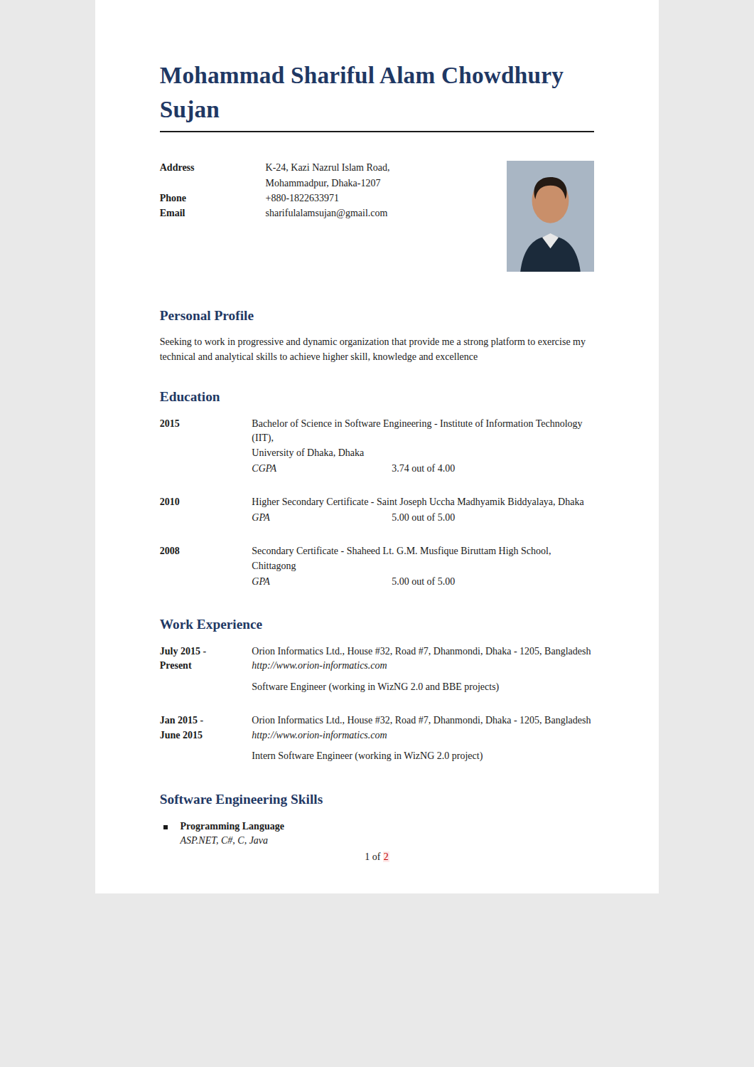Mohammad Shariful Alam Chowdhury Sujan
| Address | K-24, Kazi Nazrul Islam Road, |
| | Mohammadpur, Dhaka-1207 |
| Phone | +880-1822633971 |
| Email | sharifulalamsujan@gmail.com |
Personal Profile
Seeking to work in progressive and dynamic organization that provide me a strong platform to exercise my technical and analytical skills to achieve higher skill, knowledge and excellence
Education
| 2015 | Bachelor of Science in Software Engineering - Institute of Information Technology (IIT), University of Dhaka, Dhaka CGPA 3.74 out of 4.00 |
| 2010 | Higher Secondary Certificate - Saint Joseph Uccha Madhyamik Biddyalaya, Dhaka GPA 5.00 out of 5.00 |
| 2008 | Secondary Certificate - Shaheed Lt. G.M. Musfique Biruttam High School, Chittagong GPA 5.00 out of 5.00 |
Work Experience
| July 2015 - Present | Orion Informatics Ltd., House #32, Road #7, Dhanmondi, Dhaka - 1205, Bangladesh http://www.orion-informatics.com Software Engineer (working in WizNG 2.0 and BBE projects) |
| Jan 2015 - June 2015 | Orion Informatics Ltd., House #32, Road #7, Dhanmondi, Dhaka - 1205, Bangladesh http://www.orion-informatics.com Intern Software Engineer (working in WizNG 2.0 project) |
Software Engineering Skills
Programming Language ASP.NET, C#, C, Java
1 of 2